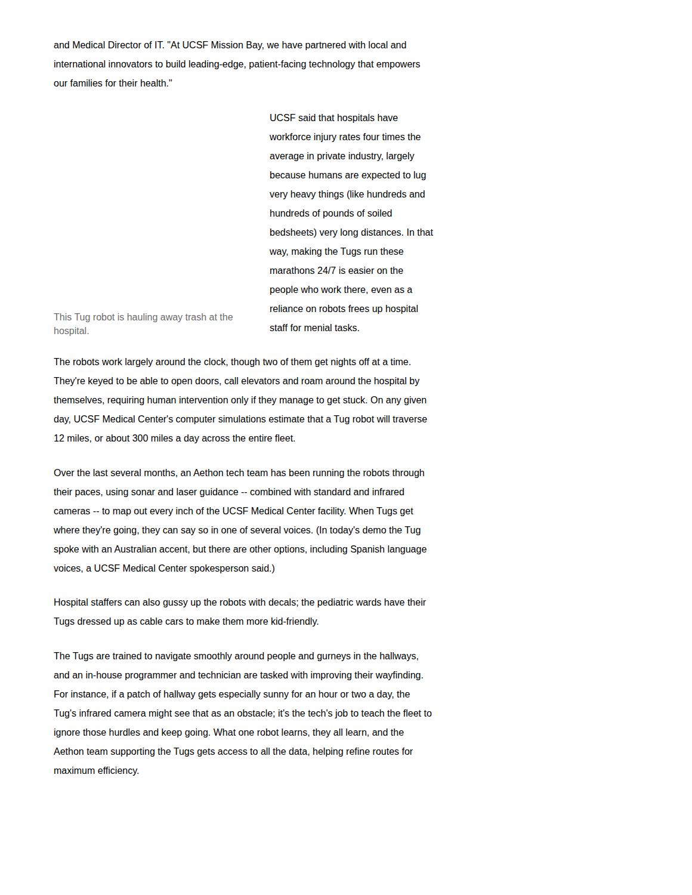and Medical Director of IT. "At UCSF Mission Bay, we have partnered with local and international innovators to build leading-edge, patient-facing technology that empowers our families for their health."
This Tug robot is hauling away trash at the hospital.
UCSF said that hospitals have workforce injury rates four times the average in private industry, largely because humans are expected to lug very heavy things (like hundreds and hundreds of pounds of soiled bedsheets) very long distances. In that way, making the Tugs run these marathons 24/7 is easier on the people who work there, even as a reliance on robots frees up hospital staff for menial tasks.
The robots work largely around the clock, though two of them get nights off at a time. They're keyed to be able to open doors, call elevators and roam around the hospital by themselves, requiring human intervention only if they manage to get stuck. On any given day, UCSF Medical Center's computer simulations estimate that a Tug robot will traverse 12 miles, or about 300 miles a day across the entire fleet.
Over the last several months, an Aethon tech team has been running the robots through their paces, using sonar and laser guidance -- combined with standard and infrared cameras -- to map out every inch of the UCSF Medical Center facility. When Tugs get where they're going, they can say so in one of several voices. (In today's demo the Tug spoke with an Australian accent, but there are other options, including Spanish language voices, a UCSF Medical Center spokesperson said.)
Hospital staffers can also gussy up the robots with decals; the pediatric wards have their Tugs dressed up as cable cars to make them more kid-friendly.
The Tugs are trained to navigate smoothly around people and gurneys in the hallways, and an in-house programmer and technician are tasked with improving their wayfinding. For instance, if a patch of hallway gets especially sunny for an hour or two a day, the Tug's infrared camera might see that as an obstacle; it's the tech's job to teach the fleet to ignore those hurdles and keep going. What one robot learns, they all learn, and the Aethon team supporting the Tugs gets access to all the data, helping refine routes for maximum efficiency.